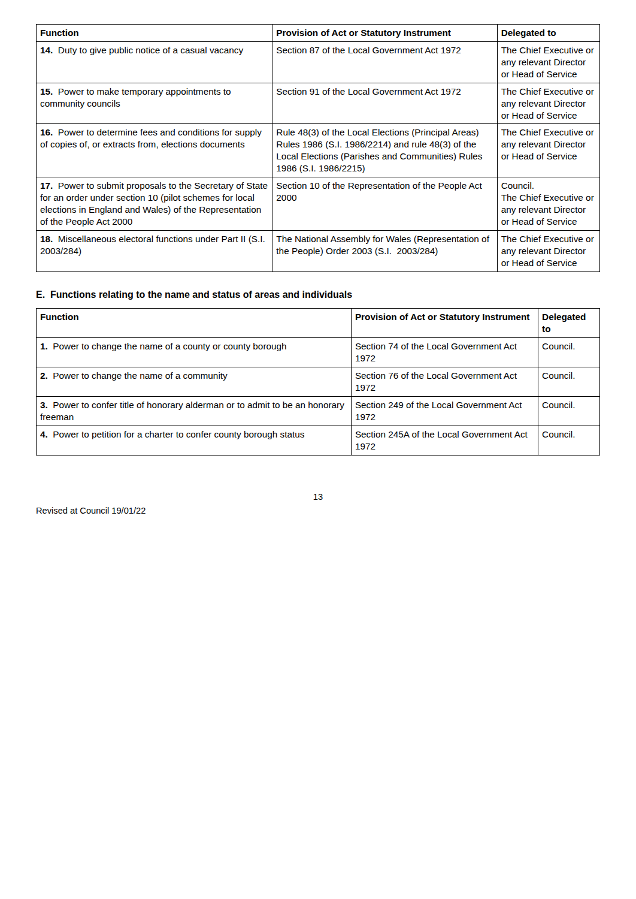| Function | Provision of Act or Statutory Instrument | Delegated to |
| --- | --- | --- |
| 14. Duty to give public notice of a casual vacancy | Section 87 of the Local Government Act 1972 | The Chief Executive or any relevant Director or Head of Service |
| 15. Power to make temporary appointments to community councils | Section 91 of the Local Government Act 1972 | The Chief Executive or any relevant Director or Head of Service |
| 16. Power to determine fees and conditions for supply of copies of, or extracts from, elections documents | Rule 48(3) of the Local Elections (Principal Areas) Rules 1986 (S.I. 1986/2214) and rule 48(3) of the Local Elections (Parishes and Communities) Rules 1986 (S.I. 1986/2215) | The Chief Executive or any relevant Director or Head of Service |
| 17. Power to submit proposals to the Secretary of State for an order under section 10 (pilot schemes for local elections in England and Wales) of the Representation of the People Act 2000 | Section 10 of the Representation of the People Act 2000 | Council. The Chief Executive or any relevant Director or Head of Service |
| 18. Miscellaneous electoral functions under Part II (S.I. 2003/284) | The National Assembly for Wales (Representation of the People) Order 2003 (S.I. 2003/284) | The Chief Executive or any relevant Director or Head of Service |
E. Functions relating to the name and status of areas and individuals
| Function | Provision of Act or Statutory Instrument | Delegated to |
| --- | --- | --- |
| 1. Power to change the name of a county or county borough | Section 74 of the Local Government Act 1972 | Council. |
| 2. Power to change the name of a community | Section 76 of the Local Government Act 1972 | Council. |
| 3. Power to confer title of honorary alderman or to admit to be an honorary freeman | Section 249 of the Local Government Act 1972 | Council. |
| 4. Power to petition for a charter to confer county borough status | Section 245A of the Local Government Act 1972 | Council. |
13
Revised at Council 19/01/22